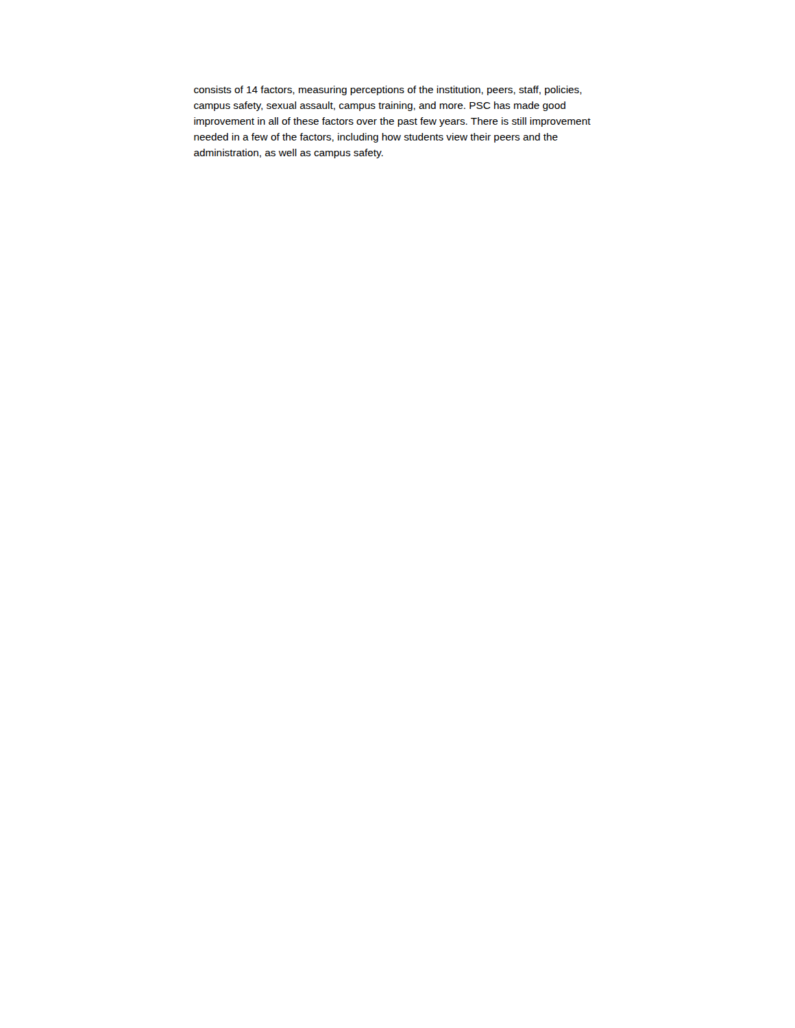consists of 14 factors, measuring perceptions of the institution, peers, staff, policies, campus safety, sexual assault, campus training, and more. PSC has made good improvement in all of these factors over the past few years. There is still improvement needed in a few of the factors, including how students view their peers and the administration, as well as campus safety.